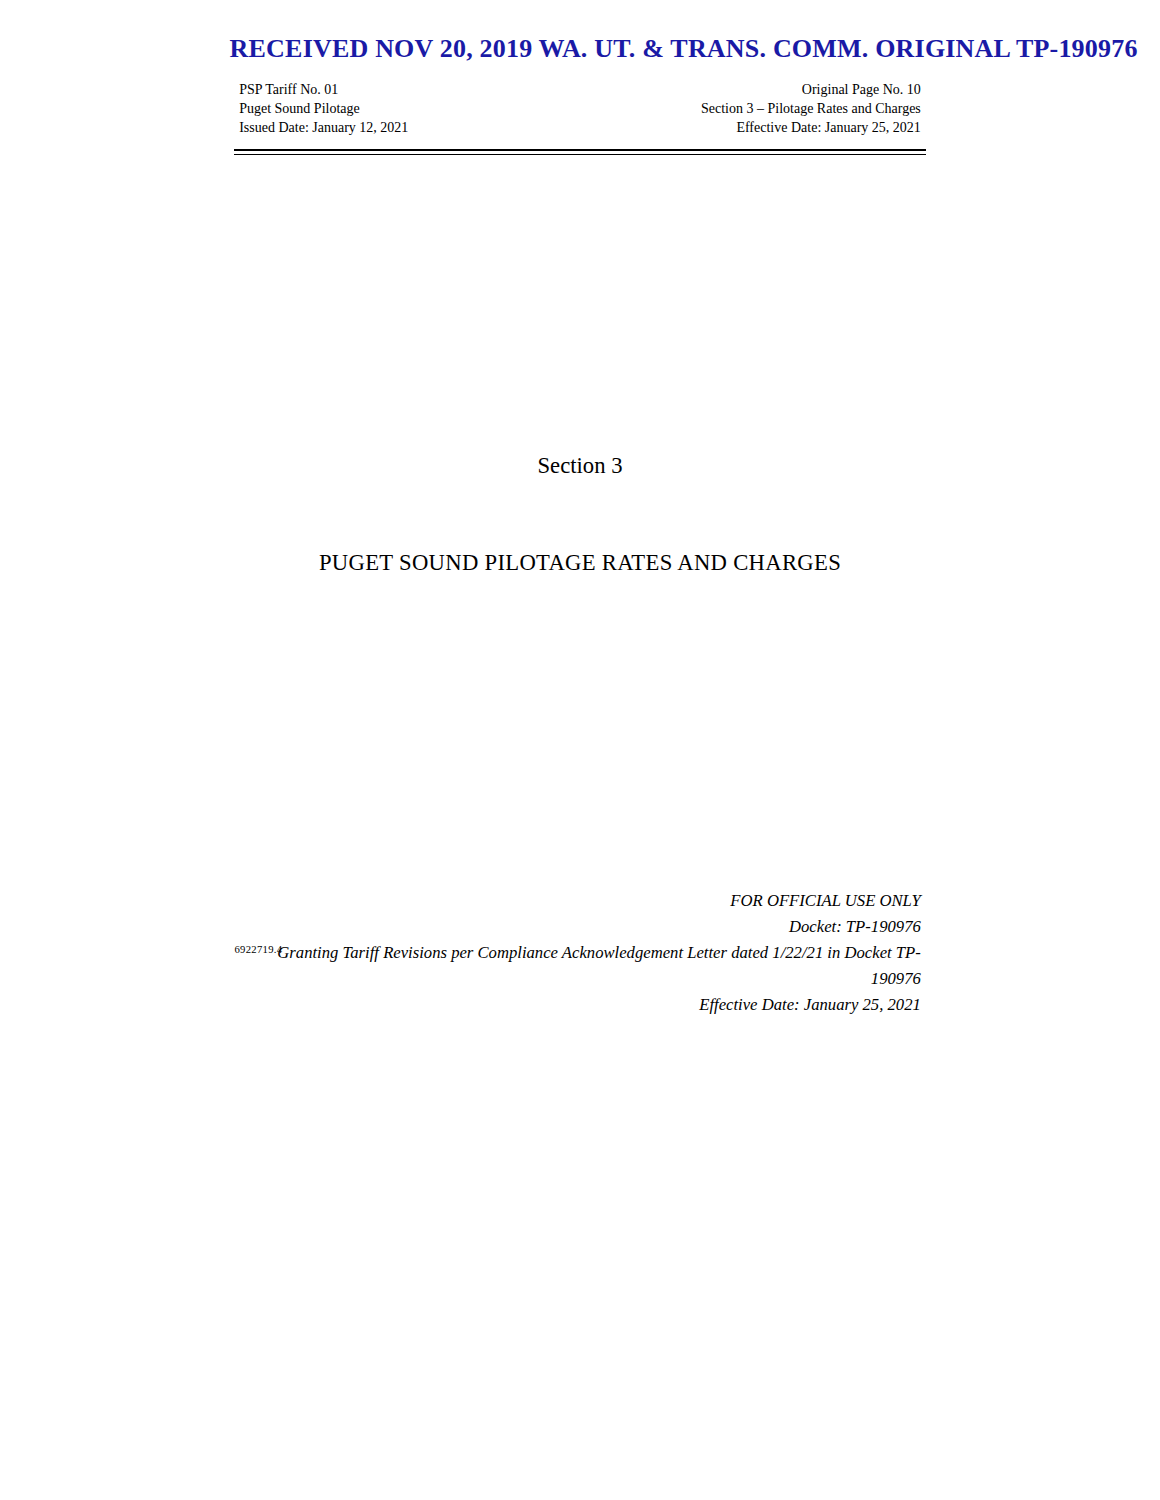RECEIVED NOV 20, 2019 WA. UT. & TRANS. COMM. ORIGINAL TP-190976
PSP Tariff No. 01 Puget Sound Pilotage Issued Date: January 12, 2021
Original Page No. 10 Section 3 – Pilotage Rates and Charges Effective Date: January 25, 2021
Section 3
PUGET SOUND PILOTAGE RATES AND CHARGES
6922719.4 FOR OFFICIAL USE ONLY Docket: TP-190976 Granting Tariff Revisions per Compliance Acknowledgement Letter dated 1/22/21 in Docket TP-190976 Effective Date: January 25, 2021